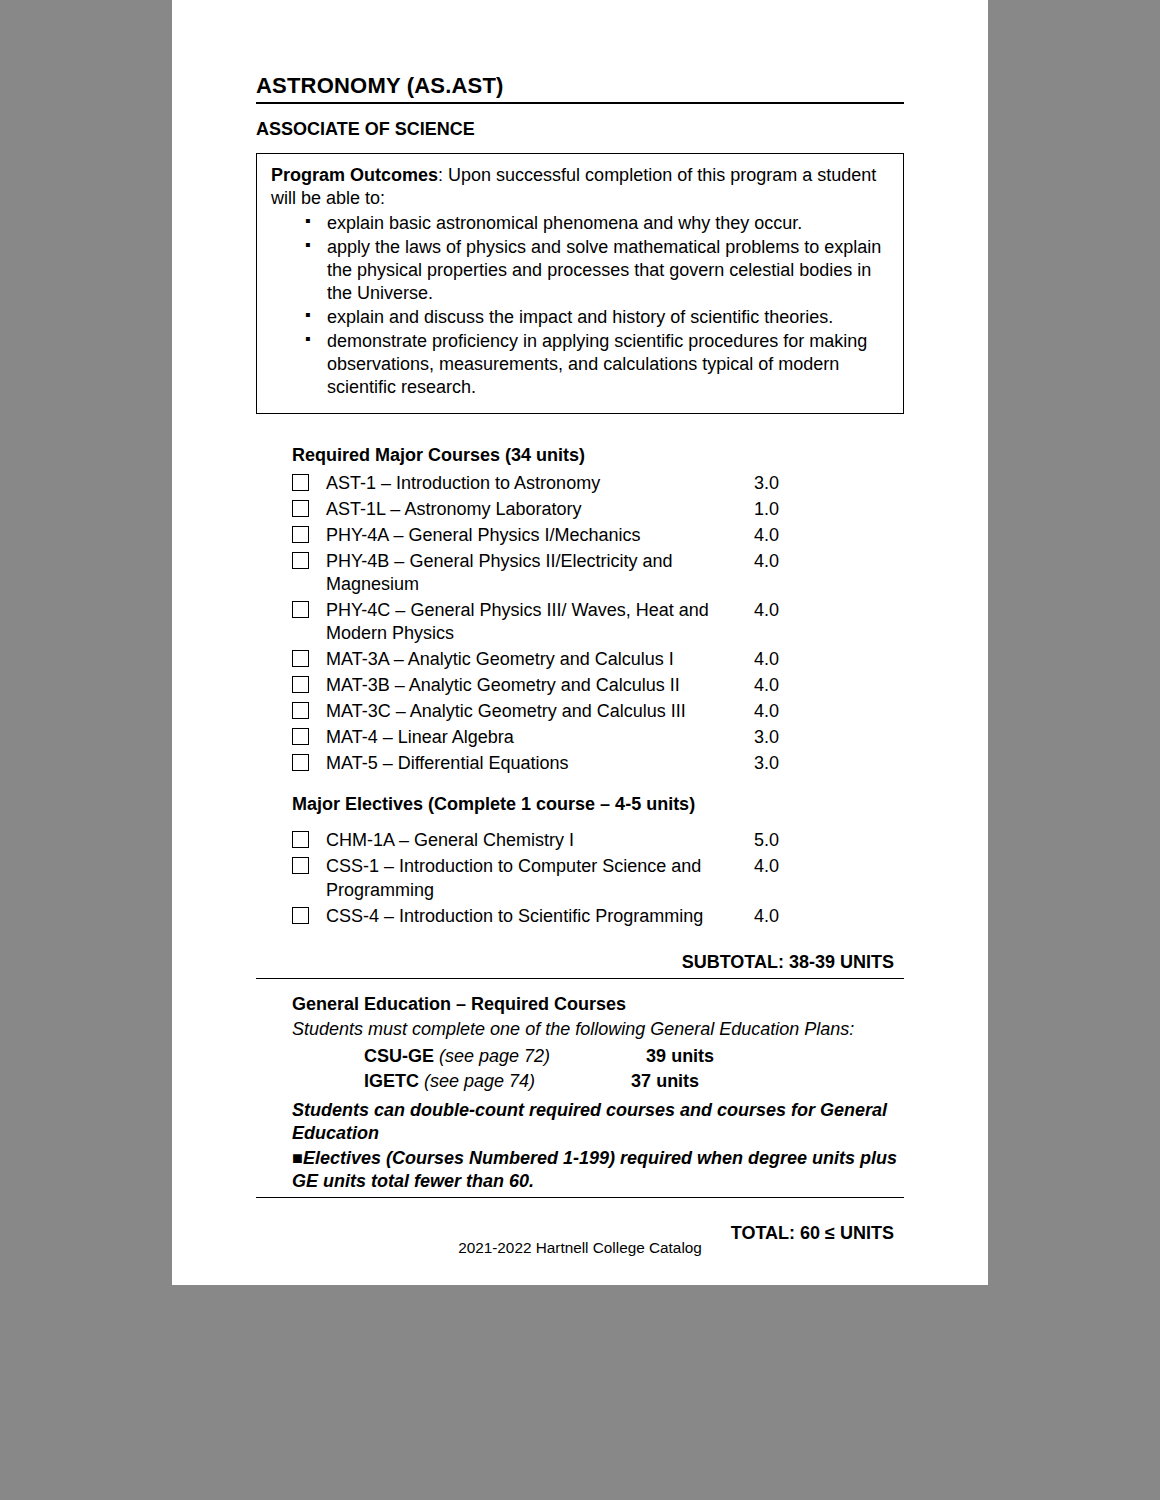ASTRONOMY (AS.AST)
ASSOCIATE OF SCIENCE
Program Outcomes: Upon successful completion of this program a student will be able to:
explain basic astronomical phenomena and why they occur.
apply the laws of physics and solve mathematical problems to explain the physical properties and processes that govern celestial bodies in the Universe.
explain and discuss the impact and history of scientific theories.
demonstrate proficiency in applying scientific procedures for making observations, measurements, and calculations typical of modern scientific research.
Required Major Courses (34 units)
| | AST-1 – Introduction to Astronomy | 3.0 |
| | AST-1L – Astronomy Laboratory | 1.0 |
| | PHY-4A – General Physics I/Mechanics | 4.0 |
| | PHY-4B – General Physics II/Electricity and Magnesium | 4.0 |
| | PHY-4C – General Physics III/ Waves, Heat and Modern Physics | 4.0 |
| | MAT-3A – Analytic Geometry and Calculus I | 4.0 |
| | MAT-3B – Analytic Geometry and Calculus II | 4.0 |
| | MAT-3C – Analytic Geometry and Calculus III | 4.0 |
| | MAT-4 – Linear Algebra | 3.0 |
| | MAT-5 – Differential Equations | 3.0 |
Major Electives (Complete 1 course – 4-5 units)
| | CHM-1A – General Chemistry I | 5.0 |
| | CSS-1 – Introduction to Computer Science and Programming | 4.0 |
| | CSS-4 – Introduction to Scientific Programming | 4.0 |
SUBTOTAL: 38-39 UNITS
General Education – Required Courses
Students must complete one of the following General Education Plans:
CSU-GE (see page 72) 39 units
IGETC (see page 74) 37 units
Students can double-count required courses and courses for General Education
Electives (Courses Numbered 1-199) required when degree units plus GE units total fewer than 60.
TOTAL: 60 ≤ UNITS
2021-2022 Hartnell College Catalog